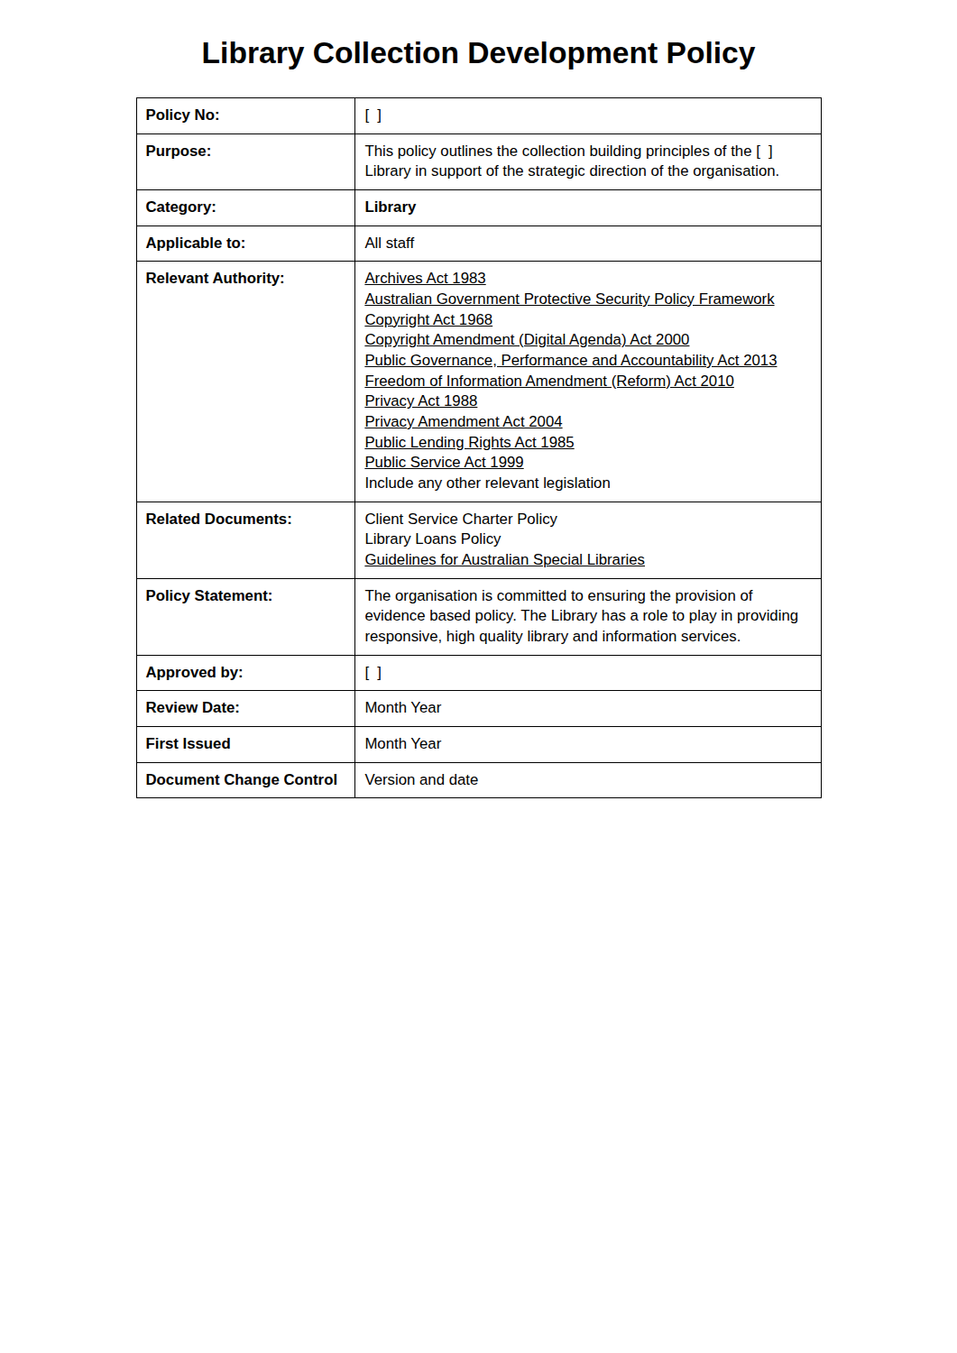Library Collection Development Policy
| Policy No: | [ ] |
| Purpose: | This policy outlines the collection building principles of the [ ] Library in support of the strategic direction of the organisation. |
| Category: | Library |
| Applicable to: | All staff |
| Relevant Authority: | Archives Act 1983 Australian Government Protective Security Policy Framework Copyright Act 1968 Copyright Amendment (Digital Agenda) Act 2000 Public Governance, Performance and Accountability Act 2013 Freedom of Information Amendment (Reform) Act 2010 Privacy Act 1988 Privacy Amendment Act 2004 Public Lending Rights Act 1985 Public Service Act 1999 Include any other relevant legislation |
| Related Documents: | Client Service Charter Policy Library Loans Policy Guidelines for Australian Special Libraries |
| Policy Statement: | The organisation is committed to ensuring the provision of evidence based policy. The Library has a role to play in providing responsive, high quality library and information services. |
| Approved by: | [ ] |
| Review Date: | Month Year |
| First Issued | Month Year |
| Document Change Control | Version and date |